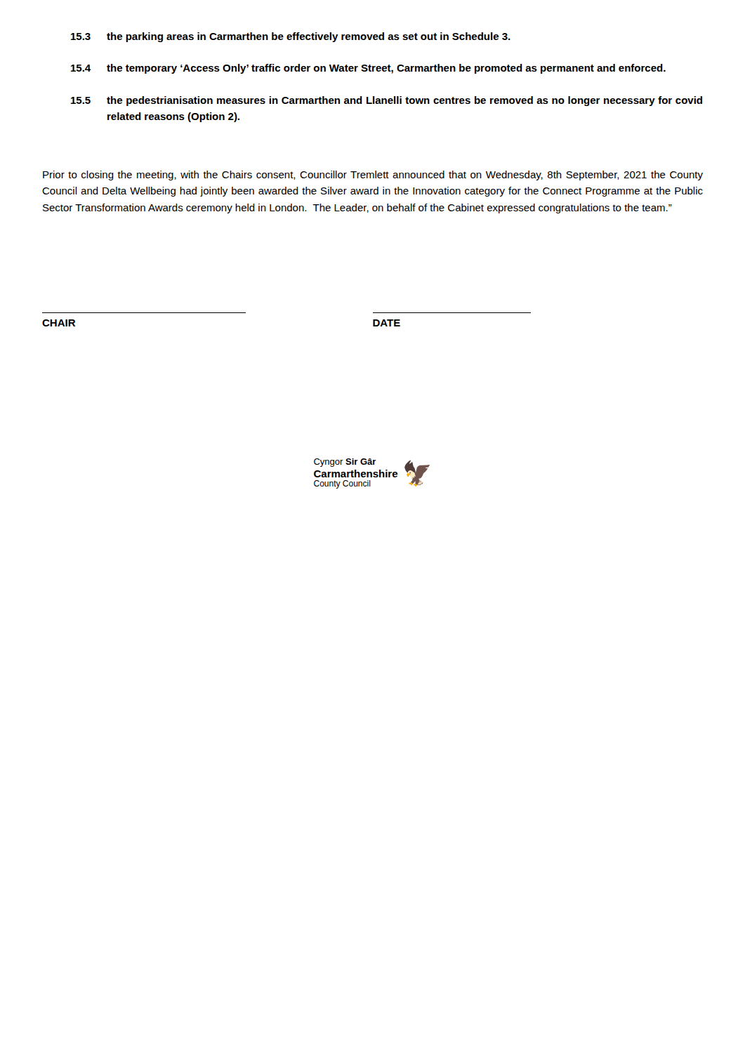15.3
the parking areas in Carmarthen be effectively removed as set out in Schedule 3.
15.4
the temporary ‘Access Only’ traffic order on Water Street, Carmarthen be promoted as permanent and enforced.
15.5
the pedestrianisation measures in Carmarthen and Llanelli town centres be removed as no longer necessary for covid related reasons (Option 2).
Prior to closing the meeting, with the Chairs consent, Councillor Tremlett announced that on Wednesday, 8th September, 2021 the County Council and Delta Wellbeing had jointly been awarded the Silver award in the Innovation category for the Connect Programme at the Public Sector Transformation Awards ceremony held in London. The Leader, on behalf of the Cabinet expressed congratulations to the team.”
CHAIR
DATE
Cyngor Sir Gâr
Carmarthenshire
County Council
🦅